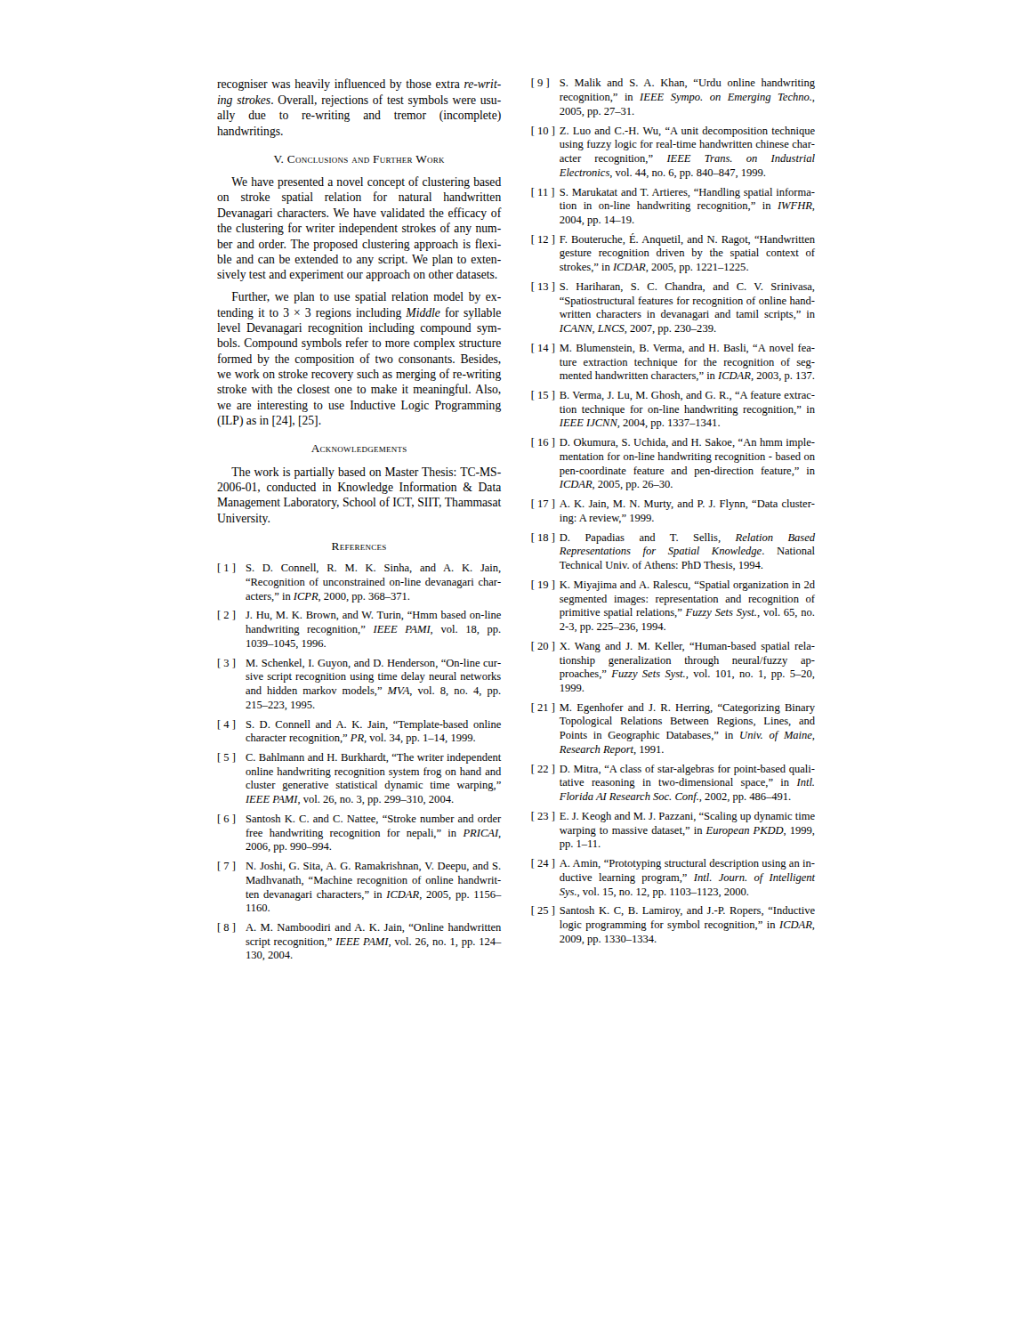recogniser was heavily influenced by those extra re-writing strokes. Overall, rejections of test symbols were usually due to re-writing and tremor (incomplete) handwritings.
V. Conclusions and Further Work
We have presented a novel concept of clustering based on stroke spatial relation for natural handwritten Devanagari characters. We have validated the efficacy of the clustering for writer independent strokes of any number and order. The proposed clustering approach is flexible and can be extended to any script. We plan to extensively test and experiment our approach on other datasets.
Further, we plan to use spatial relation model by extending it to 3 × 3 regions including Middle for syllable level Devanagari recognition including compound symbols. Compound symbols refer to more complex structure formed by the composition of two consonants. Besides, we work on stroke recovery such as merging of re-writing stroke with the closest one to make it meaningful. Also, we are interesting to use Inductive Logic Programming (ILP) as in [24], [25].
Acknowledgements
The work is partially based on Master Thesis: TC-MS-2006-01, conducted in Knowledge Information & Data Management Laboratory, School of ICT, SIIT, Thammasat University.
References
[ 1 ] S. D. Connell, R. M. K. Sinha, and A. K. Jain, “Recognition of unconstrained on-line devanagari characters,” in ICPR, 2000, pp. 368–371.
[ 2 ] J. Hu, M. K. Brown, and W. Turin, “Hmm based on-line handwriting recognition,” IEEE PAMI, vol. 18, pp. 1039–1045, 1996.
[ 3 ] M. Schenkel, I. Guyon, and D. Henderson, “On-line cursive script recognition using time delay neural networks and hidden markov models,” MVA, vol. 8, no. 4, pp. 215–223, 1995.
[ 4 ] S. D. Connell and A. K. Jain, “Template-based online character recognition,” PR, vol. 34, pp. 1–14, 1999.
[ 5 ] C. Bahlmann and H. Burkhardt, “The writer independent online handwriting recognition system frog on hand and cluster generative statistical dynamic time warping,” IEEE PAMI, vol. 26, no. 3, pp. 299–310, 2004.
[ 6 ] Santosh K. C. and C. Nattee, “Stroke number and order free handwriting recognition for nepali,” in PRICAI, 2006, pp. 990–994.
[ 7 ] N. Joshi, G. Sita, A. G. Ramakrishnan, V. Deepu, and S. Madhvanath, “Machine recognition of online handwritten devanagari characters,” in ICDAR, 2005, pp. 1156–1160.
[ 8 ] A. M. Namboodiri and A. K. Jain, “Online handwritten script recognition,” IEEE PAMI, vol. 26, no. 1, pp. 124–130, 2004.
[ 9 ] S. Malik and S. A. Khan, “Urdu online handwriting recognition,” in IEEE Sympo. on Emerging Techno., 2005, pp. 27–31.
[ 10 ] Z. Luo and C.-H. Wu, “A unit decomposition technique using fuzzy logic for real-time handwritten chinese character recognition,” IEEE Trans. on Industrial Electronics, vol. 44, no. 6, pp. 840–847, 1999.
[ 11 ] S. Marukatat and T. Artieres, “Handling spatial information in on-line handwriting recognition,” in IWFHR, 2004, pp. 14–19.
[ 12 ] F. Bouteruche, É. Anquetil, and N. Ragot, “Handwritten gesture recognition driven by the spatial context of strokes,” in ICDAR, 2005, pp. 1221–1225.
[ 13 ] S. Hariharan, S. C. Chandra, and C. V. Srinivasa, “Spatiostructural features for recognition of online handwritten characters in devanagari and tamil scripts,” in ICANN, LNCS, 2007, pp. 230–239.
[ 14 ] M. Blumenstein, B. Verma, and H. Basli, “A novel feature extraction technique for the recognition of segmented handwritten characters,” in ICDAR, 2003, p. 137.
[ 15 ] B. Verma, J. Lu, M. Ghosh, and G. R., “A feature extraction technique for on-line handwriting recognition,” in IEEE IJCNN, 2004, pp. 1337–1341.
[ 16 ] D. Okumura, S. Uchida, and H. Sakoe, “An hmm implementation for on-line handwriting recognition - based on pen-coordinate feature and pen-direction feature,” in ICDAR, 2005, pp. 26–30.
[ 17 ] A. K. Jain, M. N. Murty, and P. J. Flynn, “Data clustering: A review,” 1999.
[ 18 ] D. Papadias and T. Sellis, Relation Based Representations for Spatial Knowledge. National Technical Univ. of Athens: PhD Thesis, 1994.
[ 19 ] K. Miyajima and A. Ralescu, “Spatial organization in 2d segmented images: representation and recognition of primitive spatial relations,” Fuzzy Sets Syst., vol. 65, no. 2-3, pp. 225–236, 1994.
[ 20 ] X. Wang and J. M. Keller, “Human-based spatial relationship generalization through neural/fuzzy approaches,” Fuzzy Sets Syst., vol. 101, no. 1, pp. 5–20, 1999.
[ 21 ] M. Egenhofer and J. R. Herring, “Categorizing Binary Topological Relations Between Regions, Lines, and Points in Geographic Databases,” in Univ. of Maine, Research Report, 1991.
[ 22 ] D. Mitra, “A class of star-algebras for point-based qualitative reasoning in two-dimensional space,” in Intl. Florida AI Research Soc. Conf., 2002, pp. 486–491.
[ 23 ] E. J. Keogh and M. J. Pazzani, “Scaling up dynamic time warping to massive dataset,” in European PKDD, 1999, pp. 1–11.
[ 24 ] A. Amin, “Prototyping structural description using an inductive learning program,” Intl. Journ. of Intelligent Sys., vol. 15, no. 12, pp. 1103–1123, 2000.
[ 25 ] Santosh K. C, B. Lamiroy, and J.-P. Ropers, “Inductive logic programming for symbol recognition,” in ICDAR, 2009, pp. 1330–1334.